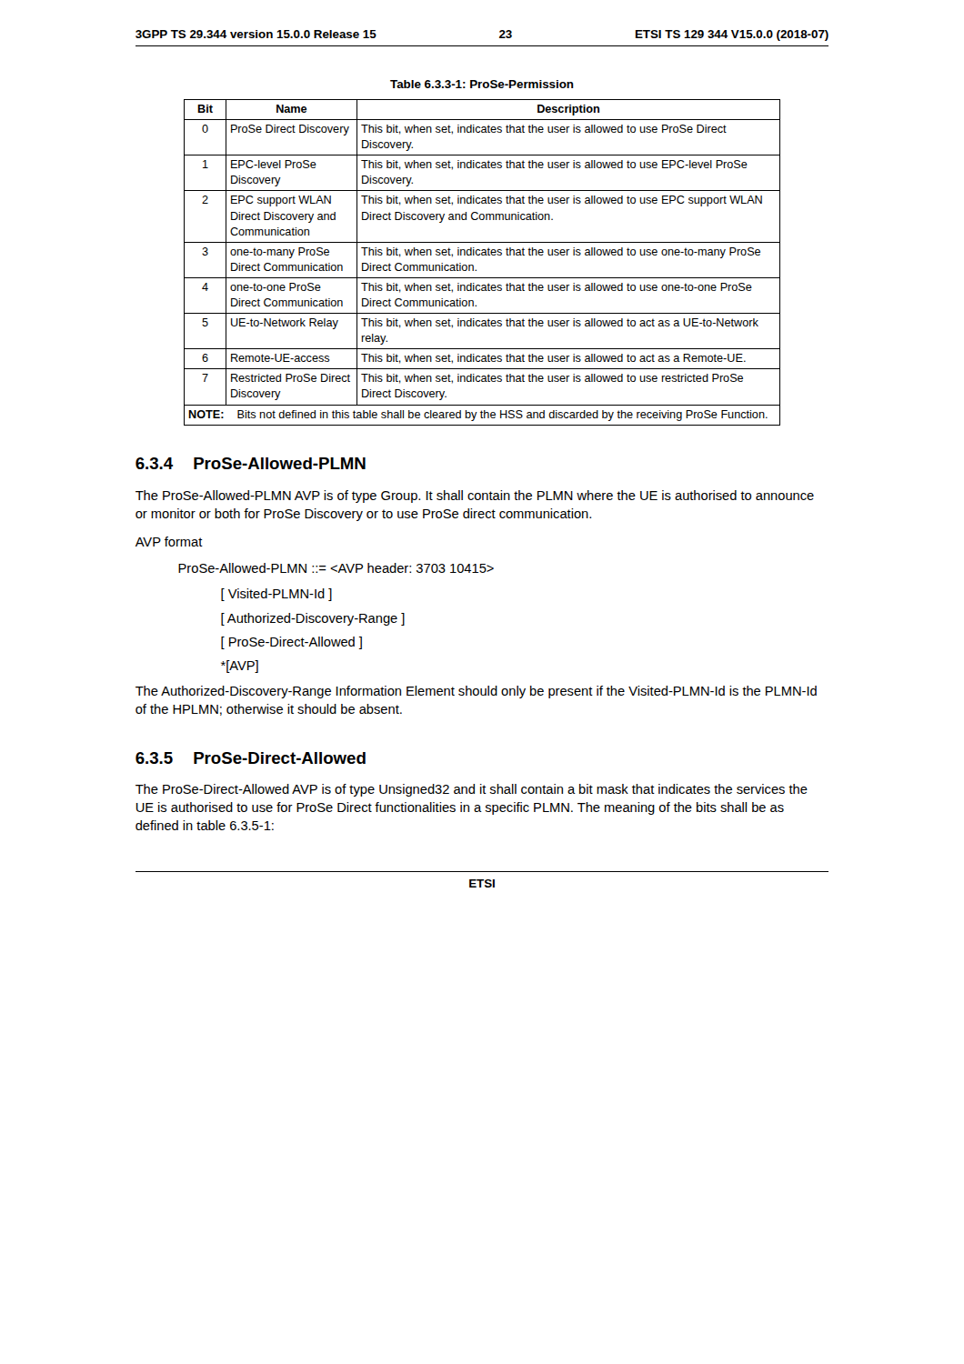3GPP TS 29.344 version 15.0.0 Release 15
23
ETSI TS 129 344 V15.0.0 (2018-07)
Table 6.3.3-1: ProSe-Permission
| Bit | Name | Description |
| --- | --- | --- |
| 0 | ProSe Direct Discovery | This bit, when set, indicates that the user is allowed to use ProSe Direct Discovery. |
| 1 | EPC-level ProSe Discovery | This bit, when set, indicates that the user is allowed to use EPC-level ProSe Discovery. |
| 2 | EPC support WLAN Direct Discovery and Communication | This bit, when set, indicates that the user is allowed to use EPC support WLAN Direct Discovery and Communication. |
| 3 | one-to-many ProSe Direct Communication | This bit, when set, indicates that the user is allowed to use one-to-many ProSe Direct Communication. |
| 4 | one-to-one ProSe Direct Communication | This bit, when set, indicates that the user is allowed to use one-to-one ProSe Direct Communication. |
| 5 | UE-to-Network Relay | This bit, when set, indicates that the user is allowed to act as a UE-to-Network relay. |
| 6 | Remote-UE-access | This bit, when set, indicates that the user is allowed to act as a Remote-UE. |
| 7 | Restricted ProSe Direct Discovery | This bit, when set, indicates that the user is allowed to use restricted ProSe Direct Discovery. |
| NOTE: Bits not defined in this table shall be cleared by the HSS and discarded by the receiving ProSe Function. |
6.3.4 ProSe-Allowed-PLMN
The ProSe-Allowed-PLMN AVP is of type Group. It shall contain the PLMN where the UE is authorised to announce or monitor or both for ProSe Discovery or to use ProSe direct communication.
AVP format
ProSe-Allowed-PLMN ::= <AVP header: 3703 10415>
[ Visited-PLMN-Id ]
[ Authorized-Discovery-Range ]
[ ProSe-Direct-Allowed ]
*[AVP]
The Authorized-Discovery-Range Information Element should only be present if the Visited-PLMN-Id is the PLMN-Id of the HPLMN; otherwise it should be absent.
6.3.5 ProSe-Direct-Allowed
The ProSe-Direct-Allowed AVP is of type Unsigned32 and it shall contain a bit mask that indicates the services the UE is authorised to use for ProSe Direct functionalities in a specific PLMN. The meaning of the bits shall be as defined in table 6.3.5-1:
ETSI